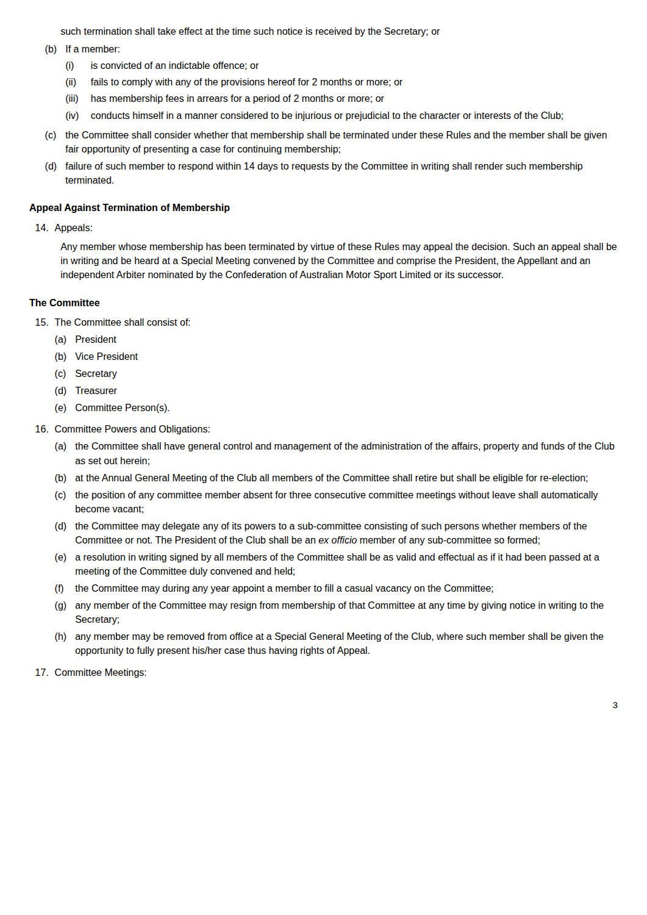such termination shall take effect at the time such notice is received by the Secretary; or
(b) If a member:
(i) is convicted of an indictable offence; or
(ii) fails to comply with any of the provisions hereof for 2 months or more; or
(iii) has membership fees in arrears for a period of 2 months or more; or
(iv) conducts himself in a manner considered to be injurious or prejudicial to the character or interests of the Club;
(c) the Committee shall consider whether that membership shall be terminated under these Rules and the member shall be given fair opportunity of presenting a case for continuing membership;
(d) failure of such member to respond within 14 days to requests by the Committee in writing shall render such membership terminated.
Appeal Against Termination of Membership
14. Appeals:
Any member whose membership has been terminated by virtue of these Rules may appeal the decision. Such an appeal shall be in writing and be heard at a Special Meeting convened by the Committee and comprise the President, the Appellant and an independent Arbiter nominated by the Confederation of Australian Motor Sport Limited or its successor.
The Committee
15. The Committee shall consist of:
(a) President
(b) Vice President
(c) Secretary
(d) Treasurer
(e) Committee Person(s).
16. Committee Powers and Obligations:
(a) the Committee shall have general control and management of the administration of the affairs, property and funds of the Club as set out herein;
(b) at the Annual General Meeting of the Club all members of the Committee shall retire but shall be eligible for re-election;
(c) the position of any committee member absent for three consecutive committee meetings without leave shall automatically become vacant;
(d) the Committee may delegate any of its powers to a sub-committee consisting of such persons whether members of the Committee or not. The President of the Club shall be an ex officio member of any sub-committee so formed;
(e) a resolution in writing signed by all members of the Committee shall be as valid and effectual as if it had been passed at a meeting of the Committee duly convened and held;
(f) the Committee may during any year appoint a member to fill a casual vacancy on the Committee;
(g) any member of the Committee may resign from membership of that Committee at any time by giving notice in writing to the Secretary;
(h) any member may be removed from office at a Special General Meeting of the Club, where such member shall be given the opportunity to fully present his/her case thus having rights of Appeal.
17. Committee Meetings:
3